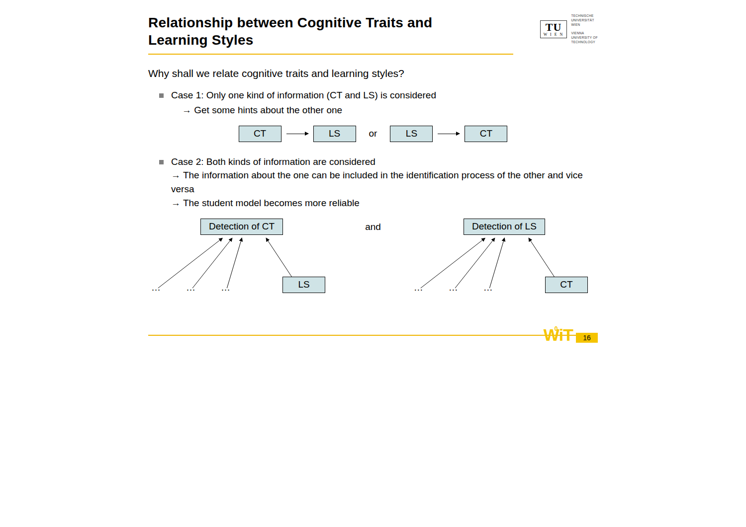TU
W I E N
Technische
Universität
Wien
Vienna
University of
Technology
Relationship between Cognitive Traits and
Learning Styles
Why shall we relate cognitive traits and learning styles?
Case 1: Only one kind of information (CT and LS) is considered → Get some hints about the other one
CT LS
or
LS CT
Case 2: Both kinds of information are considered
→ The information about the one can be included in the identification process of the other and vice versa
→ The student model becomes more reliable
Detection of CT … … … LS
and
Detection of LS … … … CT
W0iT
16